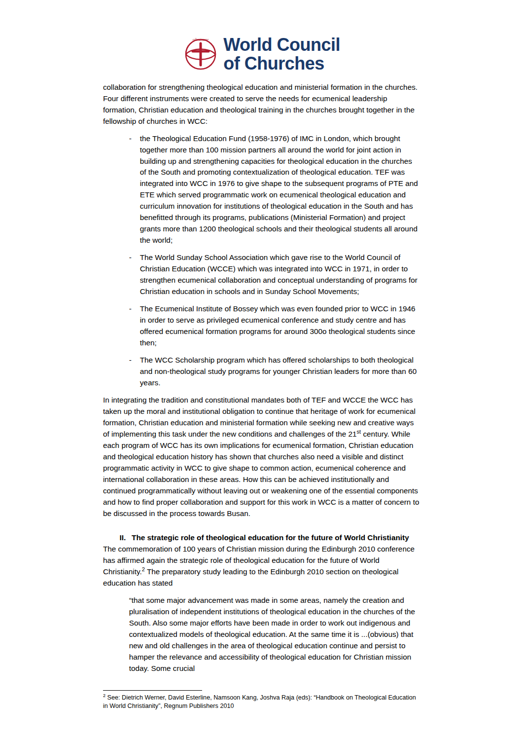oikoumene World Council
of Churches
collaboration for strengthening theological education and ministerial formation in the churches. Four different instruments were created to serve the needs for ecumenical leadership formation, Christian education and theological training in the churches brought together in the fellowship of churches in WCC:
the Theological Education Fund (1958-1976) of IMC in London, which brought together more than 100 mission partners all around the world for joint action in building up and strengthening capacities for theological education in the churches of the South and promoting contextualization of theological education. TEF was integrated into WCC in 1976 to give shape to the subsequent programs of PTE and ETE which served programmatic work on ecumenical theological education and curriculum innovation for institutions of theological education in the South and has benefitted through its programs, publications (Ministerial Formation) and project grants more than 1200 theological schools and their theological students all around the world;
The World Sunday School Association which gave rise to the World Council of Christian Education (WCCE) which was integrated into WCC in 1971, in order to strengthen ecumenical collaboration and conceptual understanding of programs for Christian education in schools and in Sunday School Movements;
The Ecumenical Institute of Bossey which was even founded prior to WCC in 1946 in order to serve as privileged ecumenical conference and study centre and has offered ecumenical formation programs for around 300o theological students since then;
The WCC Scholarship program which has offered scholarships to both theological and non-theological study programs for younger Christian leaders for more than 60 years.
In integrating the tradition and constitutional mandates both of TEF and WCCE the WCC has taken up the moral and institutional obligation to continue that heritage of work for ecumenical formation, Christian education and ministerial formation while seeking new and creative ways of implementing this task under the new conditions and challenges of the 21st century. While each program of WCC has its own implications for ecumenical formation, Christian education and theological education history has shown that churches also need a visible and distinct programmatic activity in WCC to give shape to common action, ecumenical coherence and international collaboration in these areas. How this can be achieved institutionally and continued programmatically without leaving out or weakening one of the essential components and how to find proper collaboration and support for this work in WCC is a matter of concern to be discussed in the process towards Busan.
II. The strategic role of theological education for the future of World Christianity
The commemoration of 100 years of Christian mission during the Edinburgh 2010 conference has affirmed again the strategic role of theological education for the future of World Christianity.2 The preparatory study leading to the Edinburgh 2010 section on theological education has stated
“that some major advancement was made in some areas, namely the creation and pluralisation of independent institutions of theological education in the churches of the South. Also some major efforts have been made in order to work out indigenous and contextualized models of theological education. At the same time it is ...(obvious) that new and old challenges in the area of theological education continue and persist to hamper the relevance and accessibility of theological education for Christian mission today. Some crucial
2 See: Dietrich Werner, David Esterline, Namsoon Kang, Joshva Raja (eds): “Handbook on Theological Education in World Christianity”, Regnum Publishers 2010